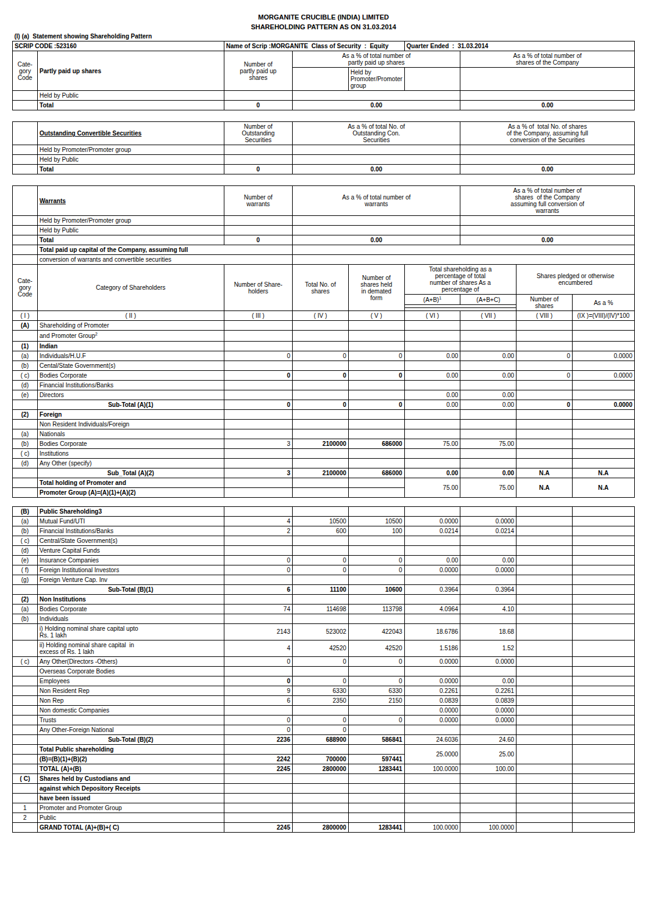| MORGANITE CRUCIBLE (INDIA) LIMITED |
| SHAREHOLDING PATTERN AS ON 31.03.2014 |
| (I) (a) Statement showing Shareholding Pattern |
| SCRIP CODE :523160 | Name of Scrip :MORGANITE Class of Security : Equity | Quarter Ended : 31.03.2014 |
| Cate- gory Code | Partly paid up shares | Number of partly paid up shares | As a % of total number of partly paid up shares | As a % of total number of shares of the Company |
| | Held by Promoter/Promoter group | | | |
| | Held by Public | | | |
| | Total | 0 | 0.00 | 0.00 |
| | Outstanding Convertible Securities | Number of Outstanding Securities | As a % of total No. of Outstanding Con. Securities | As a % of total No. of shares of the Company, assuming full conversion of the Securities |
| | Held by Promoter/Promoter group | | | |
| | Held by Public | | | |
| | Total | 0 | 0.00 | 0.00 |
| | Warrants | Number of warrants | As a % of total number of warrants | As a % of total number of shares of the Company assuming full conversion of warrants |
| | Held by Promoter/Promoter group | | | |
| | Held by Public | | | |
| | Total | 0 | 0.00 | 0.00 |
| | Total paid up capital of the Company, assuming full | |
| | conversion of warrants and convertible securities | |
| Cate- gory Code | Category of Shareholders | Number of Share- holders | Total No. of shares | Number of shares held in demated form | Total shareholding as a percentage of total number of shares As a percentage of | Shares pledged or otherwise encumbered |
| (A+B) 1 | (A+B+C) | Number of shares | As a % |
| ( I ) | ( II ) | ( III ) | ( IV ) | ( V ) | ( VI ) | ( VII ) | ( VIII ) | (IX )=(VIII)/(IV)*100 |
| (A) | Shareholding of Promoter | | | | | | | |
| | and Promoter Group 2 | | | | | | | |
| (1) | Indian | | | | | | | |
| (a) | Individuals/H.U.F | 0 | 0 | 0 | 0.00 | 0.00 | 0 | 0.0000 |
| (b) | Cental/State Government(s) | | | | | | | |
| ( c) | Bodies Corporate | 0 | 0 | 0 | 0.00 | 0.00 | 0 | 0.0000 |
| (d) | Financial Institutions/Banks | | | | | | | |
| (e) | Directors | | | | 0.00 | 0.00 | | |
| | Sub-Total (A)(1) | 0 | 0 | 0 | 0.00 | 0.00 | 0 | 0.0000 |
| (2) | Foreign | | | | | | | |
| | Non Resident Individuals/Foreign | | | | | | | |
| (a) | Nationals | | | | | | | |
| (b) | Bodies Corporate | 3 | 2100000 | 686000 | 75.00 | 75.00 | | |
| ( c) | Institutions | | | | | | | |
| (d) | Any Other (specify) | | | | | | | |
| | Sub_Total (A)(2) | 3 | 2100000 | 686000 | 0.00 | 0.00 | N.A | N.A |
| | Total holding of Promoter and | | | | 75.00 | 75.00 | N.A | N.A |
| | Promoter Group (A)=(A)(1)+(A)(2) | | | |
| (B) | Public Shareholding3 | | | | | | | |
| (a) | Mutual Fund/UTI | 4 | 10500 | 10500 | 0.0000 | 0.0000 | | |
| (b) | Financial Institutions/Banks | 2 | 600 | 100 | 0.0214 | 0.0214 | | |
| ( c) | Central/State Government(s) | | | | | | | |
| (d) | Venture Capital Funds | | | | | | | |
| (e) | Insurance Companies | 0 | 0 | 0 | 0.00 | 0.00 | | |
| ( f) | Foreign Institutional Investors | 0 | 0 | 0 | 0.0000 | 0.0000 | | |
| (g) | Foreign Venture Cap. Inv | | | | | | | |
| | Sub-Total (B)(1) | 6 | 11100 | 10600 | 0.3964 | 0.3964 | | |
| (2) | Non Institutions | | | | | | | |
| (a) | Bodies Corporate | 74 | 114698 | 113798 | 4.0964 | 4.10 | | |
| (b) | Individuals | | | | | | | |
| | i) Holding nominal share capital upto Rs. 1 lakh | 2143 | 523002 | 422043 | 18.6786 | 18.68 | | |
| | ii) Holding nominal share capital in excess of Rs. 1 lakh | 4 | 42520 | 42520 | 1.5186 | 1.52 | | |
| ( c) | Any Other(Directors -Others) | 0 | 0 | 0 | 0.0000 | 0.0000 | | |
| | Overseas Corporate Bodies | | | | | | | |
| | Employees | 0 | 0 | 0 | 0.0000 | 0.00 | | |
| | Non Resident Rep | 9 | 6330 | 6330 | 0.2261 | 0.2261 | | |
| | Non Rep | 6 | 2350 | 2150 | 0.0839 | 0.0839 | | |
| | Non domestic Companies | | | | 0.0000 | 0.0000 | | |
| | Trusts | 0 | 0 | 0 | 0.0000 | 0.0000 | | |
| | Any Other-Foreign National | 0 | 0 | | | | | |
| | Sub-Total (B)(2) | 2236 | 688900 | 586841 | 24.6036 | 24.60 | | |
| | Total Public shareholding | | | | 25.0000 | 25.00 | | |
| | (B)=(B)(1)+(B)(2) | 2242 | 700000 | 597441 |
| | TOTAL (A)+(B) | 2245 | 2800000 | 1283441 | 100.0000 | 100.00 | | |
| ( C) | Shares held by Custodians and | | | | | | | |
| | against which Depository Receipts | | | | | | | |
| | have been issued | | | | | | | |
| 1 | Promoter and Promoter Group | | | | | | | |
| 2 | Public | | | | | | | |
| | GRAND TOTAL (A)+(B)+( C) | 2245 | 2800000 | 1283441 | 100.0000 | 100.0000 | | |